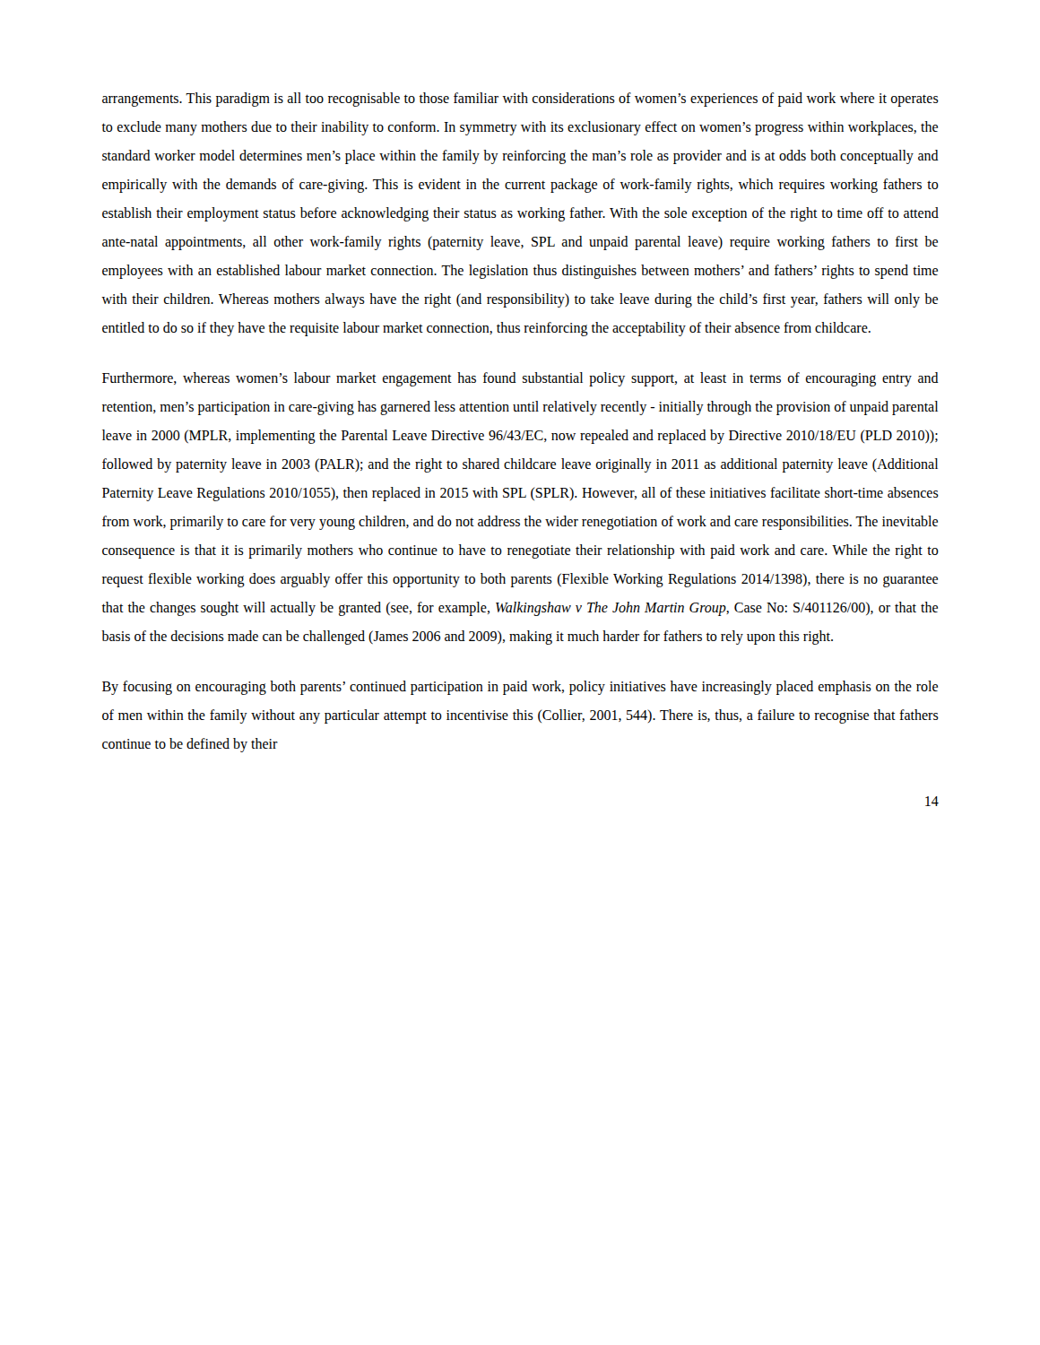arrangements. This paradigm is all too recognisable to those familiar with considerations of women’s experiences of paid work where it operates to exclude many mothers due to their inability to conform. In symmetry with its exclusionary effect on women’s progress within workplaces, the standard worker model determines men’s place within the family by reinforcing the man’s role as provider and is at odds both conceptually and empirically with the demands of care-giving. This is evident in the current package of work-family rights, which requires working fathers to establish their employment status before acknowledging their status as working father. With the sole exception of the right to time off to attend ante-natal appointments, all other work-family rights (paternity leave, SPL and unpaid parental leave) require working fathers to first be employees with an established labour market connection. The legislation thus distinguishes between mothers’ and fathers’ rights to spend time with their children. Whereas mothers always have the right (and responsibility) to take leave during the child’s first year, fathers will only be entitled to do so if they have the requisite labour market connection, thus reinforcing the acceptability of their absence from childcare.
Furthermore, whereas women’s labour market engagement has found substantial policy support, at least in terms of encouraging entry and retention, men’s participation in care-giving has garnered less attention until relatively recently - initially through the provision of unpaid parental leave in 2000 (MPLR, implementing the Parental Leave Directive 96/43/EC, now repealed and replaced by Directive 2010/18/EU (PLD 2010)); followed by paternity leave in 2003 (PALR); and the right to shared childcare leave originally in 2011 as additional paternity leave (Additional Paternity Leave Regulations 2010/1055), then replaced in 2015 with SPL (SPLR). However, all of these initiatives facilitate short-time absences from work, primarily to care for very young children, and do not address the wider renegotiation of work and care responsibilities. The inevitable consequence is that it is primarily mothers who continue to have to renegotiate their relationship with paid work and care. While the right to request flexible working does arguably offer this opportunity to both parents (Flexible Working Regulations 2014/1398), there is no guarantee that the changes sought will actually be granted (see, for example, Walkingshaw v The John Martin Group, Case No: S/401126/00), or that the basis of the decisions made can be challenged (James 2006 and 2009), making it much harder for fathers to rely upon this right.
By focusing on encouraging both parents’ continued participation in paid work, policy initiatives have increasingly placed emphasis on the role of men within the family without any particular attempt to incentivise this (Collier, 2001, 544). There is, thus, a failure to recognise that fathers continue to be defined by their
14